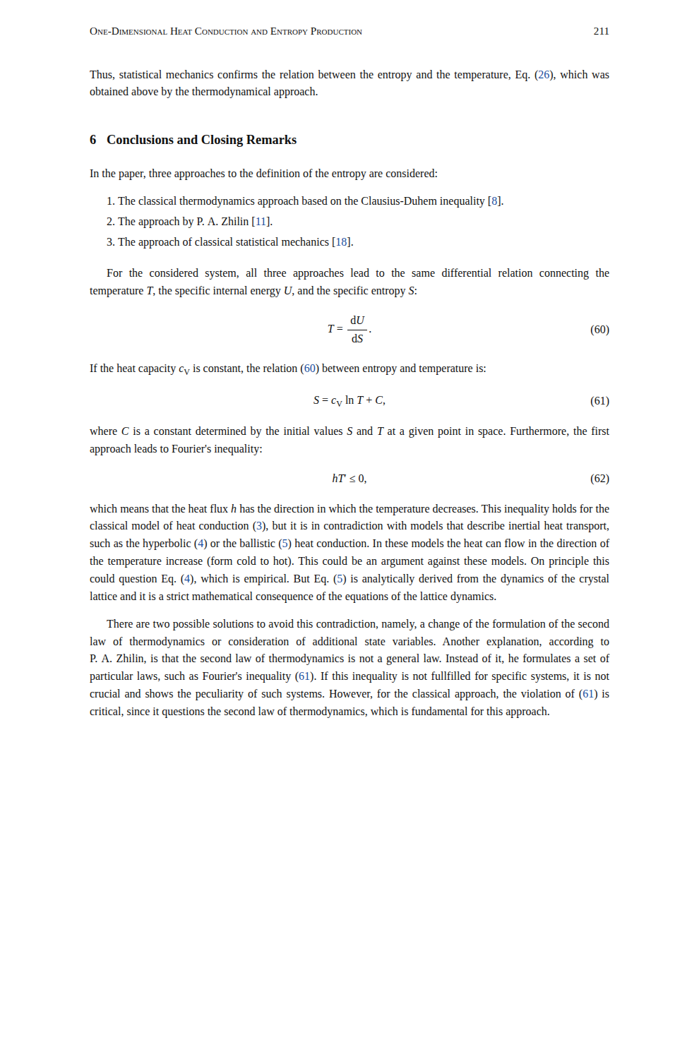One-Dimensional Heat Conduction and Entropy Production 211
Thus, statistical mechanics confirms the relation between the entropy and the temperature, Eq. (26), which was obtained above by the thermodynamical approach.
6 Conclusions and Closing Remarks
In the paper, three approaches to the definition of the entropy are considered:
The classical thermodynamics approach based on the Clausius-Duhem inequality [8].
The approach by P. A. Zhilin [11].
The approach of classical statistical mechanics [18].
For the considered system, all three approaches lead to the same differential relation connecting the temperature T, the specific internal energy U, and the specific entropy S:
T = dU dS. (60)
If the heat capacity cV is constant, the relation (60) between entropy and temperature is:
S = cV ln T + C, (61)
where C is a constant determined by the initial values S and T at a given point in space. Furthermore, the first approach leads to Fourier's inequality:
hT′ ≤ 0, (62)
which means that the heat flux h has the direction in which the temperature decreases. This inequality holds for the classical model of heat conduction (3), but it is in contradiction with models that describe inertial heat transport, such as the hyperbolic (4) or the ballistic (5) heat conduction. In these models the heat can flow in the direction of the temperature increase (form cold to hot). This could be an argument against these models. On principle this could question Eq. (4), which is empirical. But Eq. (5) is analytically derived from the dynamics of the crystal lattice and it is a strict mathematical consequence of the equations of the lattice dynamics.
There are two possible solutions to avoid this contradiction, namely, a change of the formulation of the second law of thermodynamics or consideration of additional state variables. Another explanation, according to P. A. Zhilin, is that the second law of thermodynamics is not a general law. Instead of it, he formulates a set of particular laws, such as Fourier's inequality (61). If this inequality is not fullfilled for specific systems, it is not crucial and shows the peculiarity of such systems. However, for the classical approach, the violation of (61) is critical, since it questions the second law of thermodynamics, which is fundamental for this approach.